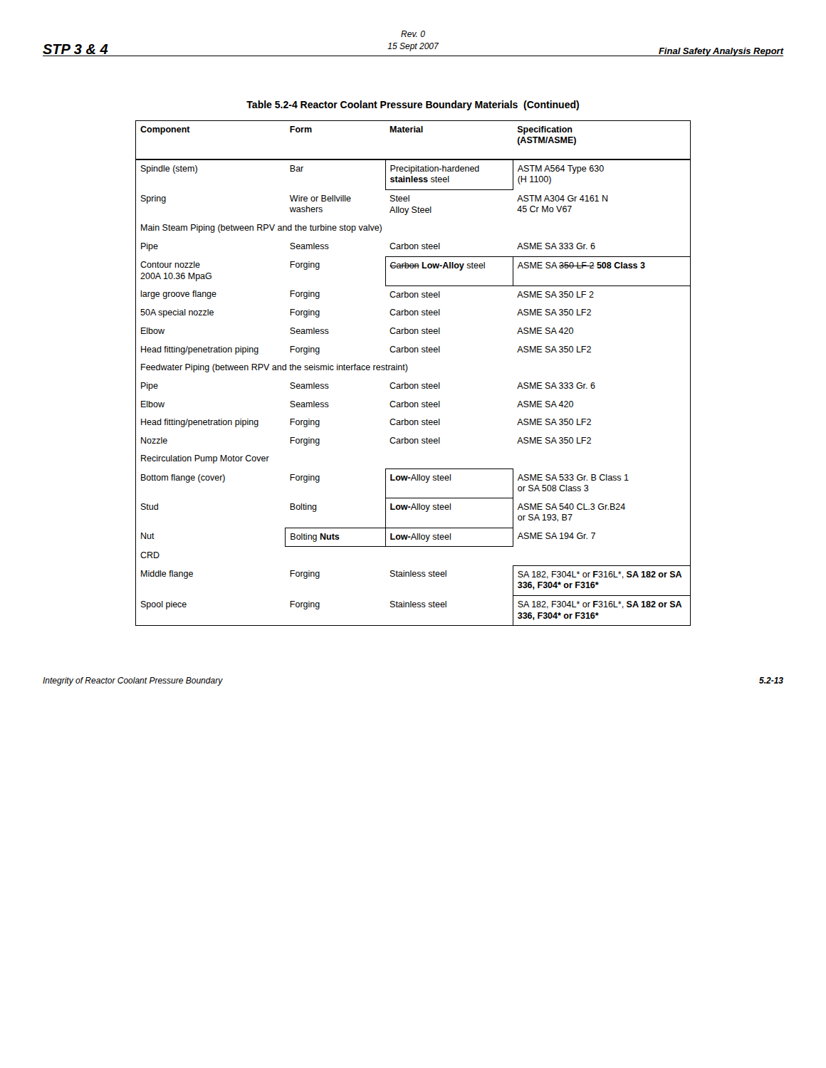STP 3 & 4
Rev. 0
15 Sept 2007
Final Safety Analysis Report
Table 5.2-4 Reactor Coolant Pressure Boundary Materials (Continued)
| Component | Form | Material | Specification (ASTM/ASME) |
| --- | --- | --- | --- |
| Spindle (stem) | Bar | Precipitation-hardened stainless steel | ASTM A564 Type 630 (H 1100) |
| Spring | Wire or Bellville washers | Steel Alloy Steel | ASTM A304 Gr 4161 N 45 Cr Mo V67 |
| Main Steam Piping (between RPV and the turbine stop valve) |
| Pipe | Seamless | Carbon steel | ASME SA 333 Gr. 6 |
| Contour nozzle 200A 10.36 MpaG | Forging | Carbon Low-Alloy steel | ASME SA 350 LF 2 508 Class 3 |
| large groove flange | Forging | Carbon steel | ASME SA 350 LF 2 |
| 50A special nozzle | Forging | Carbon steel | ASME SA 350 LF2 |
| Elbow | Seamless | Carbon steel | ASME SA 420 |
| Head fitting/penetration piping | Forging | Carbon steel | ASME SA 350 LF2 |
| Feedwater Piping (between RPV and the seismic interface restraint) |
| Pipe | Seamless | Carbon steel | ASME SA 333 Gr. 6 |
| Elbow | Seamless | Carbon steel | ASME SA 420 |
| Head fitting/penetration piping | Forging | Carbon steel | ASME SA 350 LF2 |
| Nozzle | Forging | Carbon steel | ASME SA 350 LF2 |
| Recirculation Pump Motor Cover |
| Bottom flange (cover) | Forging | Low- Alloy steel | ASME SA 533 Gr. B Class 1 or SA 508 Class 3 |
| Stud | Bolting | Low- Alloy steel | ASME SA 540 CL.3 Gr.B24 or SA 193, B7 |
| Nut | Bolting Nuts | Low- Alloy steel | ASME SA 194 Gr. 7 |
| CRD |
| Middle flange | Forging | Stainless steel | SA 182, F304L* or F 316L*, SA 182 or SA 336, F304* or F316* |
| Spool piece | Forging | Stainless steel | SA 182, F304L* or F 316L*, SA 182 or SA 336, F304* or F316* |
Integrity of Reactor Coolant Pressure Boundary 5.2-13